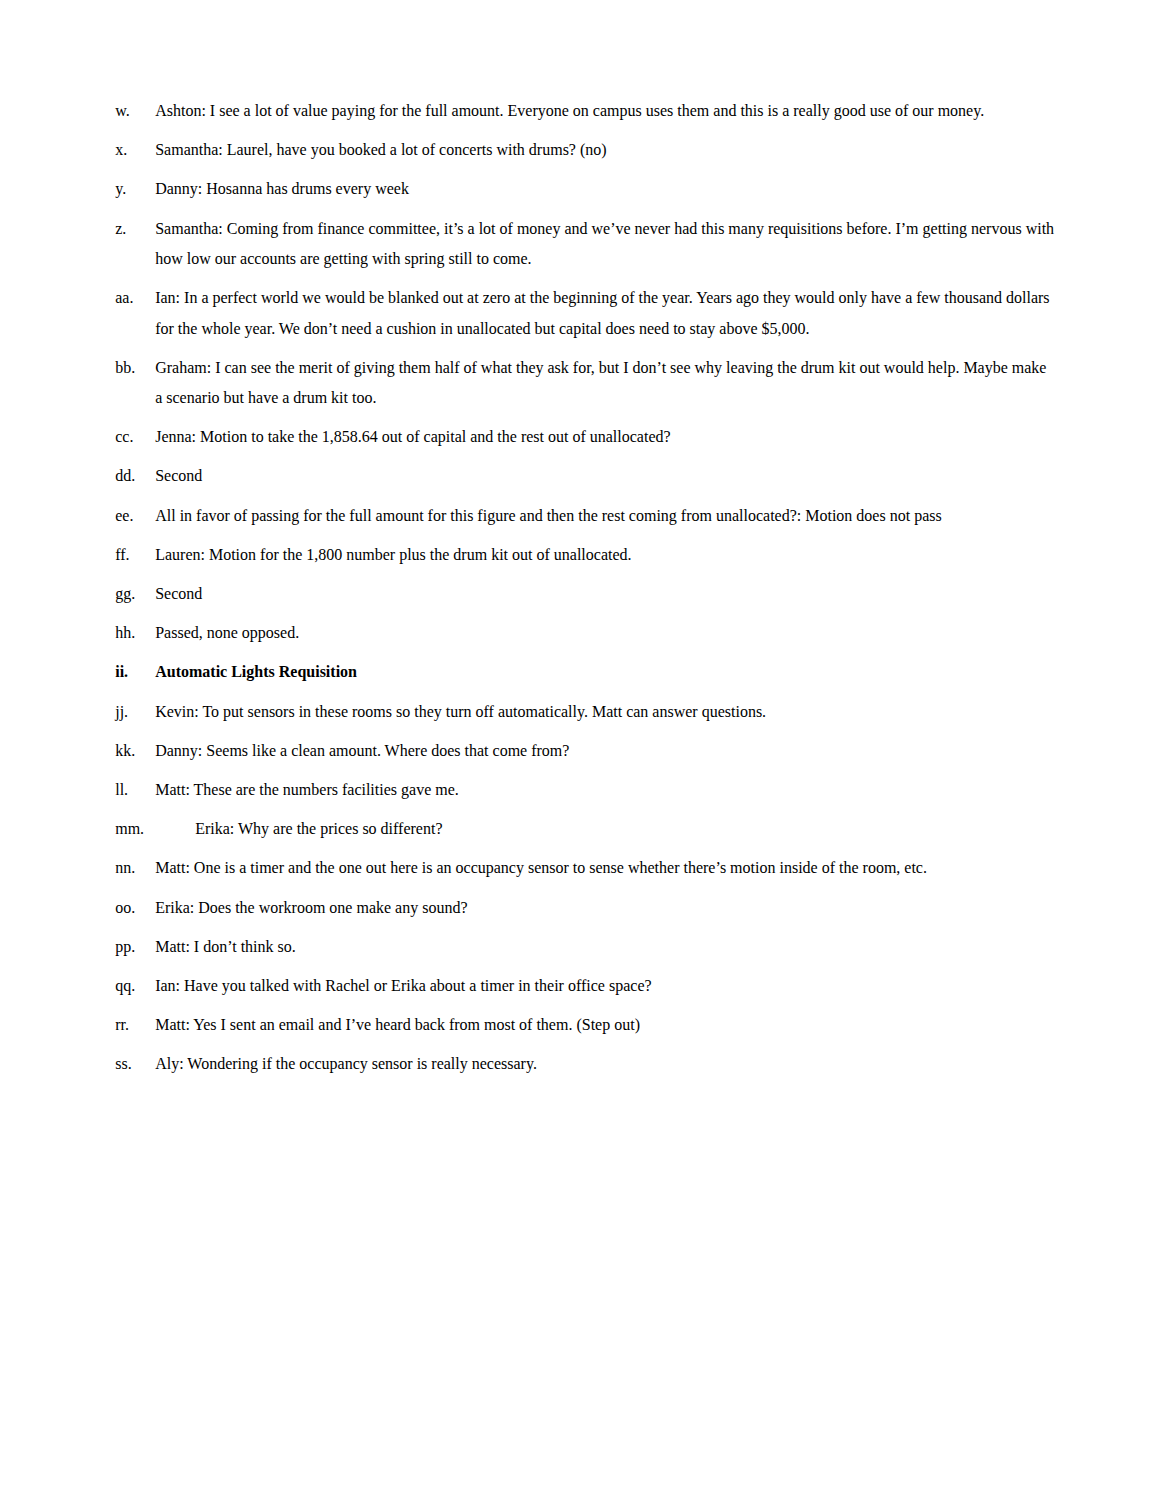w. Ashton: I see a lot of value paying for the full amount. Everyone on campus uses them and this is a really good use of our money.
x. Samantha: Laurel, have you booked a lot of concerts with drums? (no)
y. Danny: Hosanna has drums every week
z. Samantha: Coming from finance committee, it’s a lot of money and we’ve never had this many requisitions before. I’m getting nervous with how low our accounts are getting with spring still to come.
aa. Ian: In a perfect world we would be blanked out at zero at the beginning of the year. Years ago they would only have a few thousand dollars for the whole year. We don’t need a cushion in unallocated but capital does need to stay above $5,000.
bb. Graham: I can see the merit of giving them half of what they ask for, but I don’t see why leaving the drum kit out would help. Maybe make a scenario but have a drum kit too.
cc. Jenna: Motion to take the 1,858.64 out of capital and the rest out of unallocated?
dd. Second
ee. All in favor of passing for the full amount for this figure and then the rest coming from unallocated?: Motion does not pass
ff. Lauren: Motion for the 1,800 number plus the drum kit out of unallocated.
gg. Second
hh. Passed, none opposed.
ii. Automatic Lights Requisition
jj. Kevin: To put sensors in these rooms so they turn off automatically. Matt can answer questions.
kk. Danny: Seems like a clean amount. Where does that come from?
ll. Matt: These are the numbers facilities gave me.
mm. Erika: Why are the prices so different?
nn. Matt: One is a timer and the one out here is an occupancy sensor to sense whether there’s motion inside of the room, etc.
oo. Erika: Does the workroom one make any sound?
pp. Matt: I don’t think so.
qq. Ian: Have you talked with Rachel or Erika about a timer in their office space?
rr. Matt: Yes I sent an email and I’ve heard back from most of them. (Step out)
ss. Aly: Wondering if the occupancy sensor is really necessary.